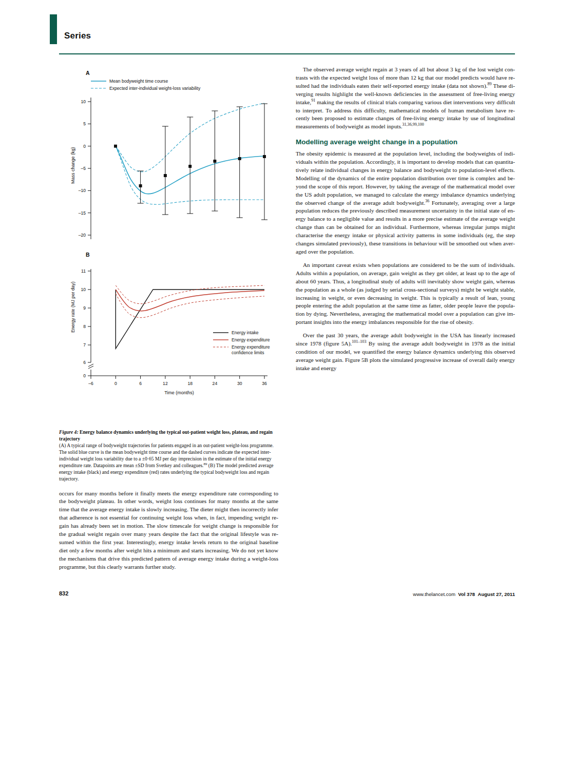Series
A Mean bodyweight time course Expected inter-individual weight-loss variability 10 5 0 –5 –10 –15 –20 Mass change (kg) B 11 10 9 8 7 6 0 Energy rate (MJ per day) –6 0 6 12 18 24 30 36 Time (months) Energy intake Energy expenditure Energy expenditure confidence limits
Figure 4: Energy balance dynamics underlying the typical out-patient weight loss, plateau, and regain trajectory
(A) A typical range of bodyweight trajectories for patients engaged in an out-patient weight-loss programme. The solid blue curve is the mean bodyweight time course and the dashed curves indicate the expected inter-individual weight loss variability due to a ±0·65 MJ per day imprecision in the estimate of the initial energy expenditure rate. Datapoints are mean ±SD from Svetkey and colleagues.89 (B) The model predicted average energy intake (black) and energy expenditure (red) rates underlying the typical bodyweight loss and regain trajectory.
occurs for many months before it finally meets the energy expenditure rate corresponding to the bodyweight plateau. In other words, weight loss continues for many months at the same time that the average energy intake is slowly increasing. The dieter might then incorrectly infer that adherence is not essential for continuing weight loss when, in fact, impending weight regain has already been set in motion. The slow timescale for weight change is responsible for the gradual weight regain over many years despite the fact that the original lifestyle was resumed within the first year. Interestingly, energy intake levels return to the original baseline diet only a few months after weight hits a minimum and starts increasing. We do not yet know the mechanisms that drive this predicted pattern of average energy intake during a weight-loss programme, but this clearly warrants further study.
The observed average weight regain at 3 years of all but about 3 kg of the lost weight contrasts with the expected weight loss of more than 12 kg that our model predicts would have resulted had the individuals eaten their self-reported energy intake (data not shown).89 These diverging results highlight the well-known deficiencies in the assessment of free-living energy intake,91 making the results of clinical trials comparing various diet interventions very difficult to interpret. To address this difficulty, mathematical models of human metabolism have recently been proposed to estimate changes of free-living energy intake by use of longitudinal measurements of bodyweight as model inputs.31,36,99,100
Modelling average weight change in a population
The obesity epidemic is measured at the population level, including the bodyweights of individuals within the population. Accordingly, it is important to develop models that can quantitatively relate individual changes in energy balance and bodyweight to population-level effects. Modelling of the dynamics of the entire population distribution over time is complex and beyond the scope of this report. However, by taking the average of the mathematical model over the US adult population, we managed to calculate the energy imbalance dynamics underlying the observed change of the average adult bodyweight.36 Fortunately, averaging over a large population reduces the previously described measurement uncertainty in the initial state of energy balance to a negligible value and results in a more precise estimate of the average weight change than can be obtained for an individual. Furthermore, whereas irregular jumps might characterise the energy intake or physical activity patterns in some individuals (eg, the step changes simulated previously), these transitions in behaviour will be smoothed out when averaged over the population.
An important caveat exists when populations are considered to be the sum of individuals. Adults within a population, on average, gain weight as they get older, at least up to the age of about 60 years. Thus, a longitudinal study of adults will inevitably show weight gain, whereas the population as a whole (as judged by serial cross-sectional surveys) might be weight stable, increasing in weight, or even decreasing in weight. This is typically a result of lean, young people entering the adult population at the same time as fatter, older people leave the population by dying. Nevertheless, averaging the mathematical model over a population can give important insights into the energy imbalances responsible for the rise of obesity.
Over the past 30 years, the average adult bodyweight in the USA has linearly increased since 1978 (figure 5A).101–103 By using the average adult bodyweight in 1978 as the initial condition of our model, we quantified the energy balance dynamics underlying this observed average weight gain. Figure 5B plots the simulated progressive increase of overall daily energy intake and energy
832
www.thelancet.com Vol 378 August 27, 2011